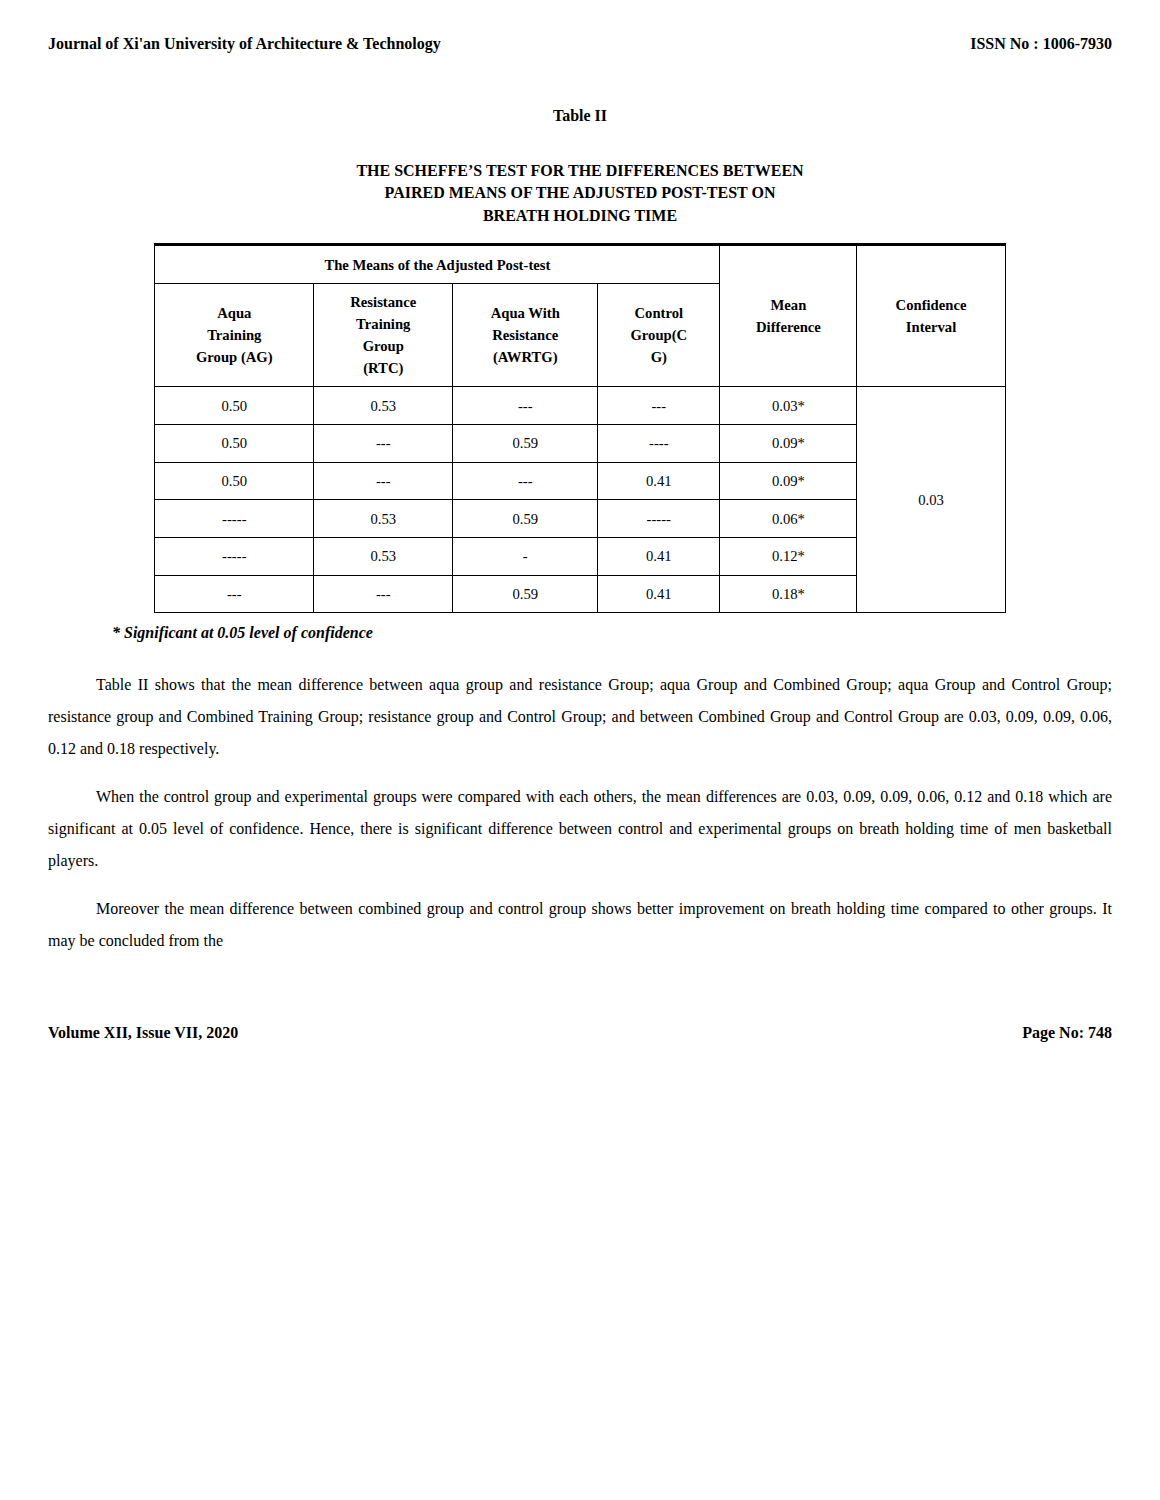Journal of Xi'an University of Architecture & Technology
ISSN No : 1006-7930
Table II
The Scheffe’s Test for the Differences Between
Paired Means of the Adjusted Post-test on
Breath Holding Time
| The Means of the Adjusted Post-test | Mean Difference | Confidence Interval |
| --- | --- | --- |
| Aqua Training Group (AG) | Resistance Training Group (RTC) | Aqua With Resistance (AWRTG) | Control Group(C G) |
| 0.50 | 0.53 | --- | --- | 0.03* | 0.03 |
| 0.50 | --- | 0.59 | ---- | 0.09* |
| 0.50 | --- | --- | 0.41 | 0.09* |
| ----- | 0.53 | 0.59 | ----- | 0.06* |
| ----- | 0.53 | - | 0.41 | 0.12* |
| --- | --- | 0.59 | 0.41 | 0.18* |
* Significant at 0.05 level of confidence
Table II shows that the mean difference between aqua group and resistance Group; aqua Group and Combined Group; aqua Group and Control Group; resistance group and Combined Training Group; resistance group and Control Group; and between Combined Group and Control Group are 0.03, 0.09, 0.09, 0.06, 0.12 and 0.18 respectively.
When the control group and experimental groups were compared with each others, the mean differences are 0.03, 0.09, 0.09, 0.06, 0.12 and 0.18 which are significant at 0.05 level of confidence. Hence, there is significant difference between control and experimental groups on breath holding time of men basketball players.
Moreover the mean difference between combined group and control group shows better improvement on breath holding time compared to other groups. It may be concluded from the
Volume XII, Issue VII, 2020
Page No: 748